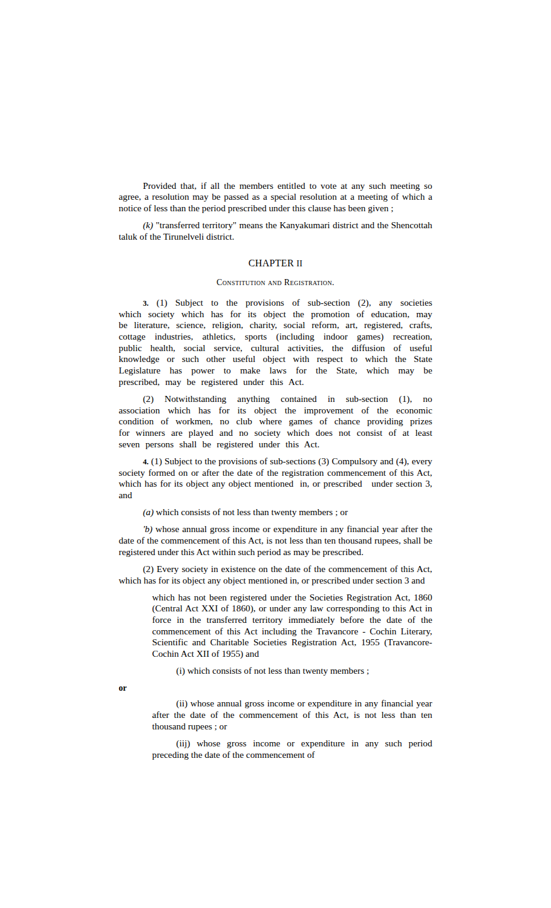Provided that, if all the members entitled to vote at any such meeting so agree, a resolution may be passed as a special resolution at a meeting of which a notice of less than the period prescribed under this clause has been given ;
(k) "transferred territory" means the Kanyakumari district and the Shencottah taluk of the Tirunelveli district.
CHAPTER II
Constitution and Registration.
3. (1) Subject to the provisions of sub-section (2), any societies which society which has for its object the promotion of education, may be literature, science, religion, charity, social reform, art, registered, crafts, cottage industries, athletics, sports (including indoor games) recreation, public health, social service, cultural activities, the diffusion of useful knowledge or such other useful object with respect to which the State Legislature has power to make laws for the State, which may be prescribed, may be registered under this Act.
(2) Notwithstanding anything contained in sub-section (1), no association which has for its object the improvement of the economic condition of workmen, no club where games of chance providing prizes for winners are played and no society which does not consist of at least seven persons shall be registered under this Act.
4. (1) Subject to the provisions of sub-sections (3) Compulsory and (4), every society formed on or after the date of the registration commencement of this Act, which has for its object any object mentioned in, or prescribed under section 3, and
(a) which consists of not less than twenty members ; or
'b) whose annual gross income or expenditure in any financial year after the date of the commencement of this Act, is not less than ten thousand rupees, shall be registered under this Act within such period as may be prescribed.
(2) Every society in existence on the date of the commencement of this Act, which has for its object any object mentioned in, or prescribed under section 3 and
which has not been registered under the Societies Registration Act, 1860 (Central Act XXI of 1860), or under any law corresponding to this Act in force in the transferred territory immediately before the date of the commencement of this Act including the Travancore - Cochin Literary, Scientific and Charitable Societies Registration Act, 1955 (Travancore-Cochin Act XII of 1955) and
(i) which consists of not less than twenty members ;
or
(ii) whose annual gross income or expenditure in any financial year after the date of the commencement of this Act, is not less than ten thousand rupees ; or
(iij) whose gross income or expenditure in any such period preceding the date of the commencement of